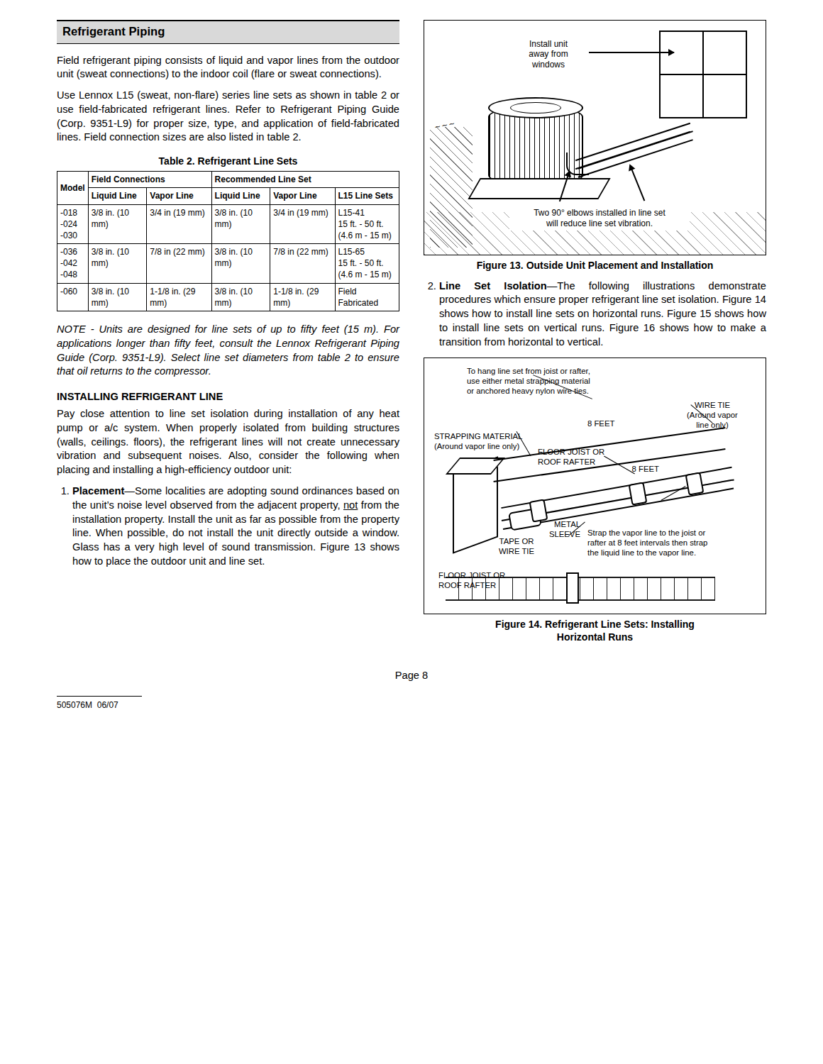Refrigerant Piping
Field refrigerant piping consists of liquid and vapor lines from the outdoor unit (sweat connections) to the indoor coil (flare or sweat connections).
Use Lennox L15 (sweat, non‑flare) series line sets as shown in table 2 or use field‑fabricated refrigerant lines. Refer to Refrigerant Piping Guide (Corp. 9351‑L9) for proper size, type, and application of field‑fabricated lines. Field connection sizes are also listed in table 2.
Table 2. Refrigerant Line Sets
| Model | Field Connections | Recommended Line Set |
| --- | --- | --- |
| Liquid Line | Vapor Line | Liquid Line | Vapor Line | L15 Line Sets |
| -018 -024 -030 | 3/8 in. (10 mm) | 3/4 in (19 mm) | 3/8 in. (10 mm) | 3/4 in (19 mm) | L15-41 15 ft. - 50 ft. (4.6 m - 15 m) |
| -036 -042 -048 | 3/8 in. (10 mm) | 7/8 in (22 mm) | 3/8 in. (10 mm) | 7/8 in (22 mm) | L15-65 15 ft. - 50 ft. (4.6 m - 15 m) |
| -060 | 3/8 in. (10 mm) | 1-1/8 in. (29 mm) | 3/8 in. (10 mm) | 1-1/8 in. (29 mm) | Field Fabricated |
NOTE - Units are designed for line sets of up to fifty feet (15 m). For applications longer than fifty feet, consult the Lennox Refrigerant Piping Guide (Corp. 9351‑L9). Select line set diameters from table 2 to ensure that oil returns to the compressor.
Installing Refrigerant Line
Pay close attention to line set isolation during installation of any heat pump or a/c system. When properly isolated from building structures (walls, ceilings. floors), the refrigerant lines will not create unnecessary vibration and subsequent noises. Also, consider the following when placing and installing a high‑efficiency outdoor unit:
Placement—Some localities are adopting sound ordinances based on the unit’s noise level observed from the adjacent property, not from the installation property. Install the unit as far as possible from the property line. When possible, do not install the unit directly outside a window. Glass has a very high level of sound transmission. Figure 13 shows how to place the outdoor unit and line set.
∼∼∼
Install unit
away from
windows
Two 90° elbows installed in line set
will reduce line set vibration.
Figure 13. Outside Unit Placement and Installation
Line Set Isolation—The following illustrations demonstrate procedures which ensure proper refrigerant line set isolation. Figure 14 shows how to install line sets on horizontal runs. Figure 15 shows how to install line sets on vertical runs. Figure 16 shows how to make a transition from horizontal to vertical.
To hang line set from joist or rafter,
use either metal strapping material
or anchored heavy nylon wire ties.
WIRE TIE
(Around vapor
line only)
8 FEET
STRAPPING MATERIAL
(Around vapor line only)
FLOOR JOIST OR
ROOF RAFTER
TAPE OR
WIRE TIE
8 FEET
METAL
SLEEVE
TAPE OR
WIRE TIE
Strap the vapor line to the joist or
rafter at 8 feet intervals then strap
the liquid line to the vapor line.
FLOOR JOIST OR
ROOF RAFTER
Figure 14. Refrigerant Line Sets: Installing
Horizontal Runs
Page 8
505076M 06/07